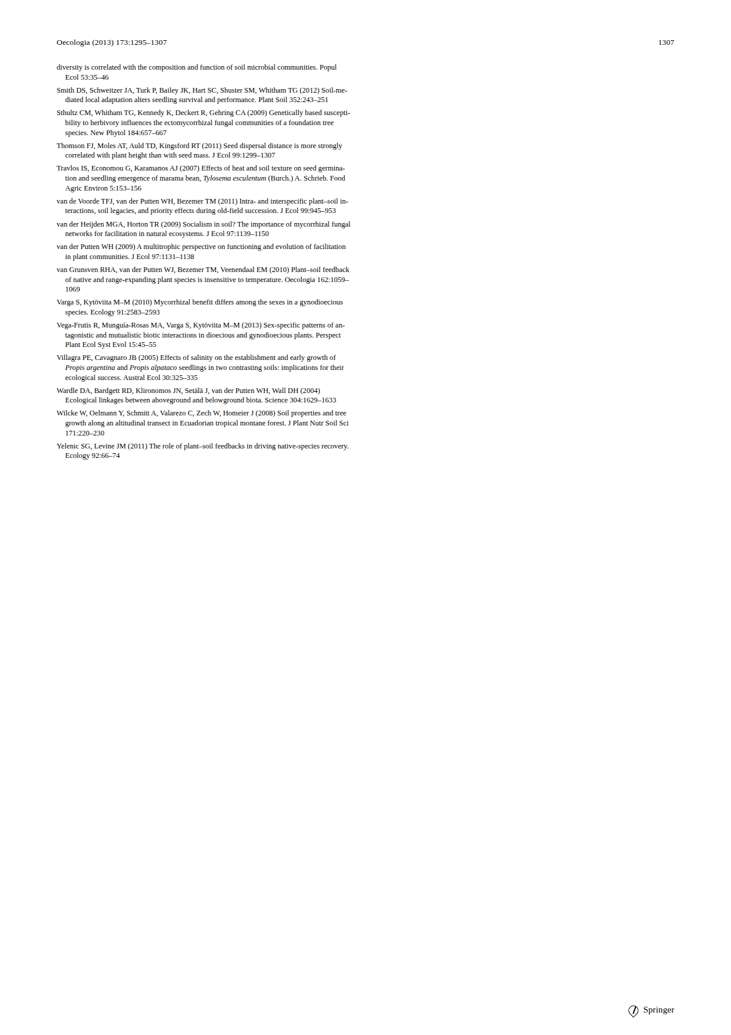Oecologia (2013) 173:1295–1307
1307
diversity is correlated with the composition and function of soil microbial communities. Popul Ecol 53:35–46
Smith DS, Schweitzer JA, Turk P, Bailey JK, Hart SC, Shuster SM, Whitham TG (2012) Soil-mediated local adaptation alters seedling survival and performance. Plant Soil 352:243–251
Sthultz CM, Whitham TG, Kennedy K, Deckert R, Gehring CA (2009) Genetically based susceptibility to herbivory influences the ectomycorrhizal fungal communities of a foundation tree species. New Phytol 184:657–667
Thomson FJ, Moles AT, Auld TD, Kingsford RT (2011) Seed dispersal distance is more strongly correlated with plant height than with seed mass. J Ecol 99:1299–1307
Travlos IS, Economou G, Karamanos AJ (2007) Effects of heat and soil texture on seed germination and seedling emergence of marama bean, Tylosema esculentum (Burch.) A. Schrieb. Food Agric Environ 5:153–156
van de Voorde TFJ, van der Putten WH, Bezemer TM (2011) Intra- and interspecific plant–soil interactions, soil legacies, and priority effects during old-field succession. J Ecol 99:945–953
van der Heijden MGA, Horton TR (2009) Socialism in soil? The importance of mycorrhizal fungal networks for facilitation in natural ecosystems. J Ecol 97:1139–1150
van der Putten WH (2009) A multitrophic perspective on functioning and evolution of facilitation in plant communities. J Ecol 97:1131–1138
van Grunsven RHA, van der Putten WJ, Bezemer TM, Veenendaal EM (2010) Plant–soil feedback of native and range-expanding plant species is insensitive to temperature. Oecologia 162:1059–1069
Varga S, Kytöviita M–M (2010) Mycorrhizal benefit differs among the sexes in a gynodioecious species. Ecology 91:2583–2593
Vega-Frutis R, Munguía-Rosas MA, Varga S, Kytöviita M–M (2013) Sex-specific patterns of antagonistic and mutualistic biotic interactions in dioecious and gynodioecious plants. Perspect Plant Ecol Syst Evol 15:45–55
Villagra PE, Cavagnaro JB (2005) Effects of salinity on the establishment and early growth of Propis argentina and Propis alpataco seedlings in two contrasting soils: implications for their ecological success. Austral Ecol 30:325–335
Wardle DA, Bardgett RD, Klironomos JN, Setälä J, van der Putten WH, Wall DH (2004) Ecological linkages between aboveground and belowground biota. Science 304:1629–1633
Wilcke W, Oelmann Y, Schmitt A, Valarezo C, Zech W, Homeier J (2008) Soil properties and tree growth along an altitudinal transect in Ecuadorian tropical montane forest. J Plant Nutr Soil Sci 171:220–230
Yelenic SG, Levine JM (2011) The role of plant–soil feedbacks in driving native-species recovery. Ecology 92:66–74
Springer